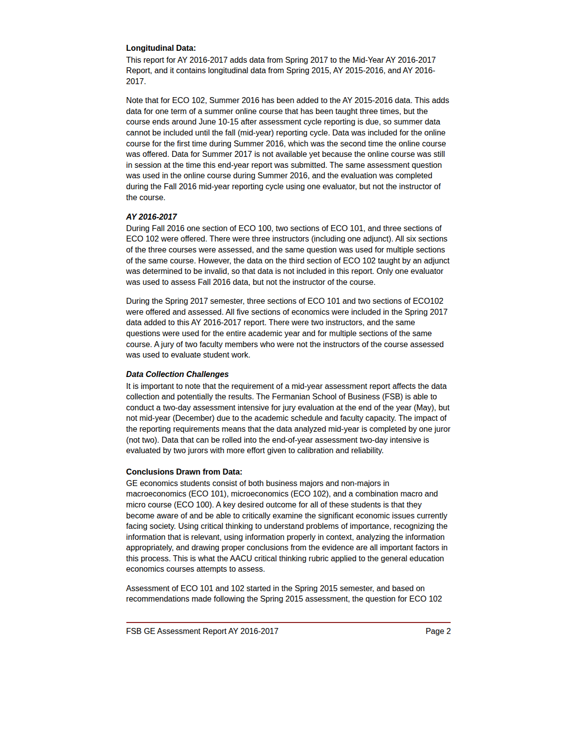Longitudinal Data:
This report for AY 2016-2017 adds data from Spring 2017 to the Mid-Year AY 2016-2017 Report, and it contains longitudinal data from Spring 2015, AY 2015-2016, and AY 2016-2017.
Note that for ECO 102, Summer 2016 has been added to the AY 2015-2016 data. This adds data for one term of a summer online course that has been taught three times, but the course ends around June 10-15 after assessment cycle reporting is due, so summer data cannot be included until the fall (mid-year) reporting cycle. Data was included for the online course for the first time during Summer 2016, which was the second time the online course was offered. Data for Summer 2017 is not available yet because the online course was still in session at the time this end-year report was submitted. The same assessment question was used in the online course during Summer 2016, and the evaluation was completed during the Fall 2016 mid-year reporting cycle using one evaluator, but not the instructor of the course.
AY 2016-2017
During Fall 2016 one section of ECO 100, two sections of ECO 101, and three sections of ECO 102 were offered. There were three instructors (including one adjunct). All six sections of the three courses were assessed, and the same question was used for multiple sections of the same course. However, the data on the third section of ECO 102 taught by an adjunct was determined to be invalid, so that data is not included in this report. Only one evaluator was used to assess Fall 2016 data, but not the instructor of the course.
During the Spring 2017 semester, three sections of ECO 101 and two sections of ECO102 were offered and assessed. All five sections of economics were included in the Spring 2017 data added to this AY 2016-2017 report. There were two instructors, and the same questions were used for the entire academic year and for multiple sections of the same course. A jury of two faculty members who were not the instructors of the course assessed was used to evaluate student work.
Data Collection Challenges
It is important to note that the requirement of a mid-year assessment report affects the data collection and potentially the results. The Fermanian School of Business (FSB) is able to conduct a two-day assessment intensive for jury evaluation at the end of the year (May), but not mid-year (December) due to the academic schedule and faculty capacity. The impact of the reporting requirements means that the data analyzed mid-year is completed by one juror (not two). Data that can be rolled into the end-of-year assessment two-day intensive is evaluated by two jurors with more effort given to calibration and reliability.
Conclusions Drawn from Data:
GE economics students consist of both business majors and non-majors in macroeconomics (ECO 101), microeconomics (ECO 102), and a combination macro and micro course (ECO 100). A key desired outcome for all of these students is that they become aware of and be able to critically examine the significant economic issues currently facing society. Using critical thinking to understand problems of importance, recognizing the information that is relevant, using information properly in context, analyzing the information appropriately, and drawing proper conclusions from the evidence are all important factors in this process. This is what the AACU critical thinking rubric applied to the general education economics courses attempts to assess.
Assessment of ECO 101 and 102 started in the Spring 2015 semester, and based on recommendations made following the Spring 2015 assessment, the question for ECO 102
FSB GE Assessment Report AY 2016-2017 Page 2